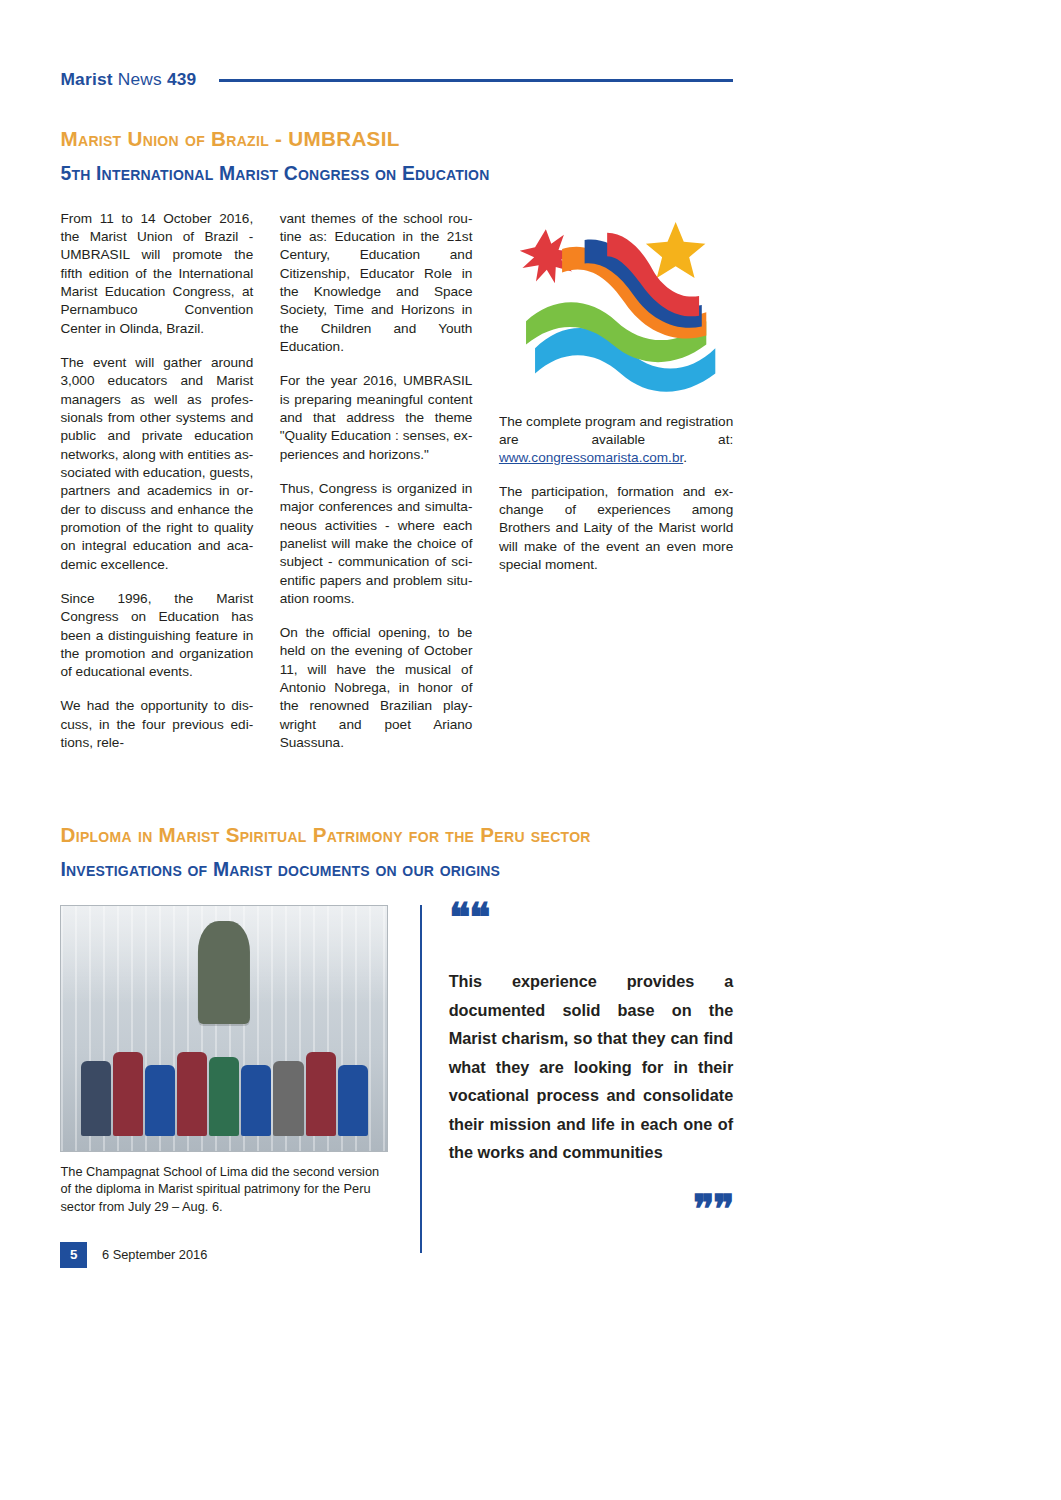Marist News 439
Marist Union of Brazil - UMBRASIL
5th International Marist Congress on Education
From 11 to 14 October 2016, the Marist Union of Brazil - UMBRASIL will promote the fifth edition of the International Marist Education Congress, at Pernambuco Convention Center in Olinda, Brazil.
The event will gather around 3,000 educators and Marist managers as well as professionals from other systems and public and private education networks, along with entities associated with education, guests, partners and academics in order to discuss and enhance the promotion of the right to quality on integral education and academic excellence.
Since 1996, the Marist Congress on Education has been a distinguishing feature in the promotion and organization of educational events.
We had the opportunity to discuss, in the four previous editions, rele-
vant themes of the school routine as: Education in the 21st Century, Education and Citizenship, Educator Role in the Knowledge and Space Society, Time and Horizons in the Children and Youth Education.
For the year 2016, UMBRASIL is preparing meaningful content and that address the theme "Quality Education : senses, experiences and horizons."
Thus, Congress is organized in major conferences and simultaneous activities - where each panelist will make the choice of subject - communication of scientific papers and problem situation rooms.
On the official opening, to be held on the evening of October 11, will have the musical of Antonio Nobrega, in honor of the renowned Brazilian playwright and poet Ariano Suassuna.
The complete program and registration are available at: www.congressomarista.com.br.
The participation, formation and exchange of experiences among Brothers and Laity of the Marist world will make of the event an even more special moment.
Diploma in Marist Spiritual Patrimony for the Peru sector
Investigations of Marist documents on our origins
The Champagnat School of Lima did the second version of the diploma in Marist spiritual patrimony for the Peru sector from July 29 – Aug. 6.
❝❝
This experience provides a documented solid base on the Marist charism, so that they can find what they are looking for in their vocational process and consolidate their mission and life in each one of the works and communities
❞❞
5
6 September 2016